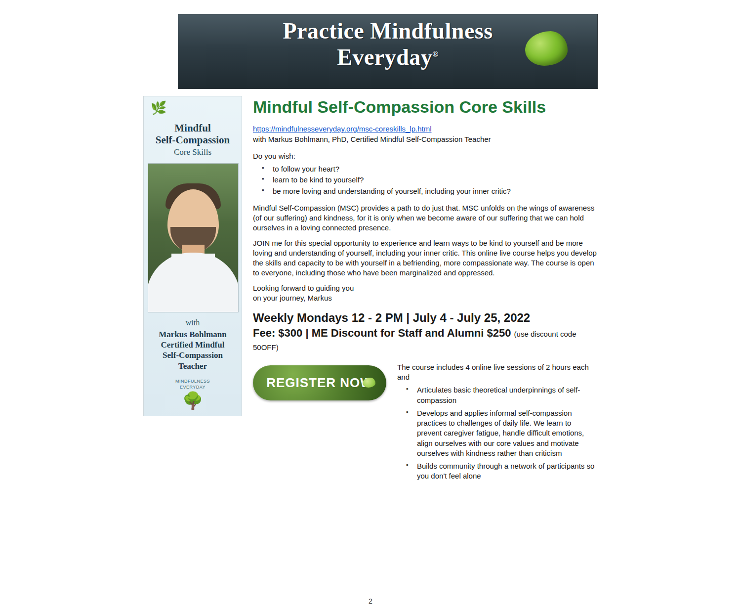Practice Mindfulness Everyday®
🌿
Mindful
Self-Compassion
Core Skills
with
Markus Bohlmann
Certified Mindful
Self-Compassion
Teacher
Mindfulness
Everyday
🌳
Mindful Self-Compassion Core Skills
https://mindfulnesseveryday.org/msc-coreskills_lp.html with Markus Bohlmann, PhD, Certified Mindful Self-Compassion Teacher
Do you wish:
to follow your heart?
learn to be kind to yourself?
be more loving and understanding of yourself, including your inner critic?
Mindful Self-Compassion (MSC) provides a path to do just that. MSC unfolds on the wings of awareness (of our suffering) and kindness, for it is only when we become aware of our suffering that we can hold ourselves in a loving connected presence.
JOIN me for this special opportunity to experience and learn ways to be kind to yourself and be more loving and understanding of yourself, including your inner critic. This online live course helps you develop the skills and capacity to be with yourself in a befriending, more compassionate way. The course is open to everyone, including those who have been marginalized and oppressed.
Looking forward to guiding you
on your journey, Markus
Weekly Mondays 12 - 2 PM | July 4 - July 25, 2022
Fee: $300 | ME Discount for Staff and Alumni $250 (use discount code 50OFF)
REGISTER NOW
The course includes 4 online live sessions of 2 hours each and
Articulates basic theoretical underpinnings of self-compassion
Develops and applies informal self-compassion practices to challenges of daily life. We learn to prevent caregiver fatigue, handle difficult emotions, align ourselves with our core values and motivate ourselves with kindness rather than criticism
Builds community through a network of participants so you don't feel alone
2